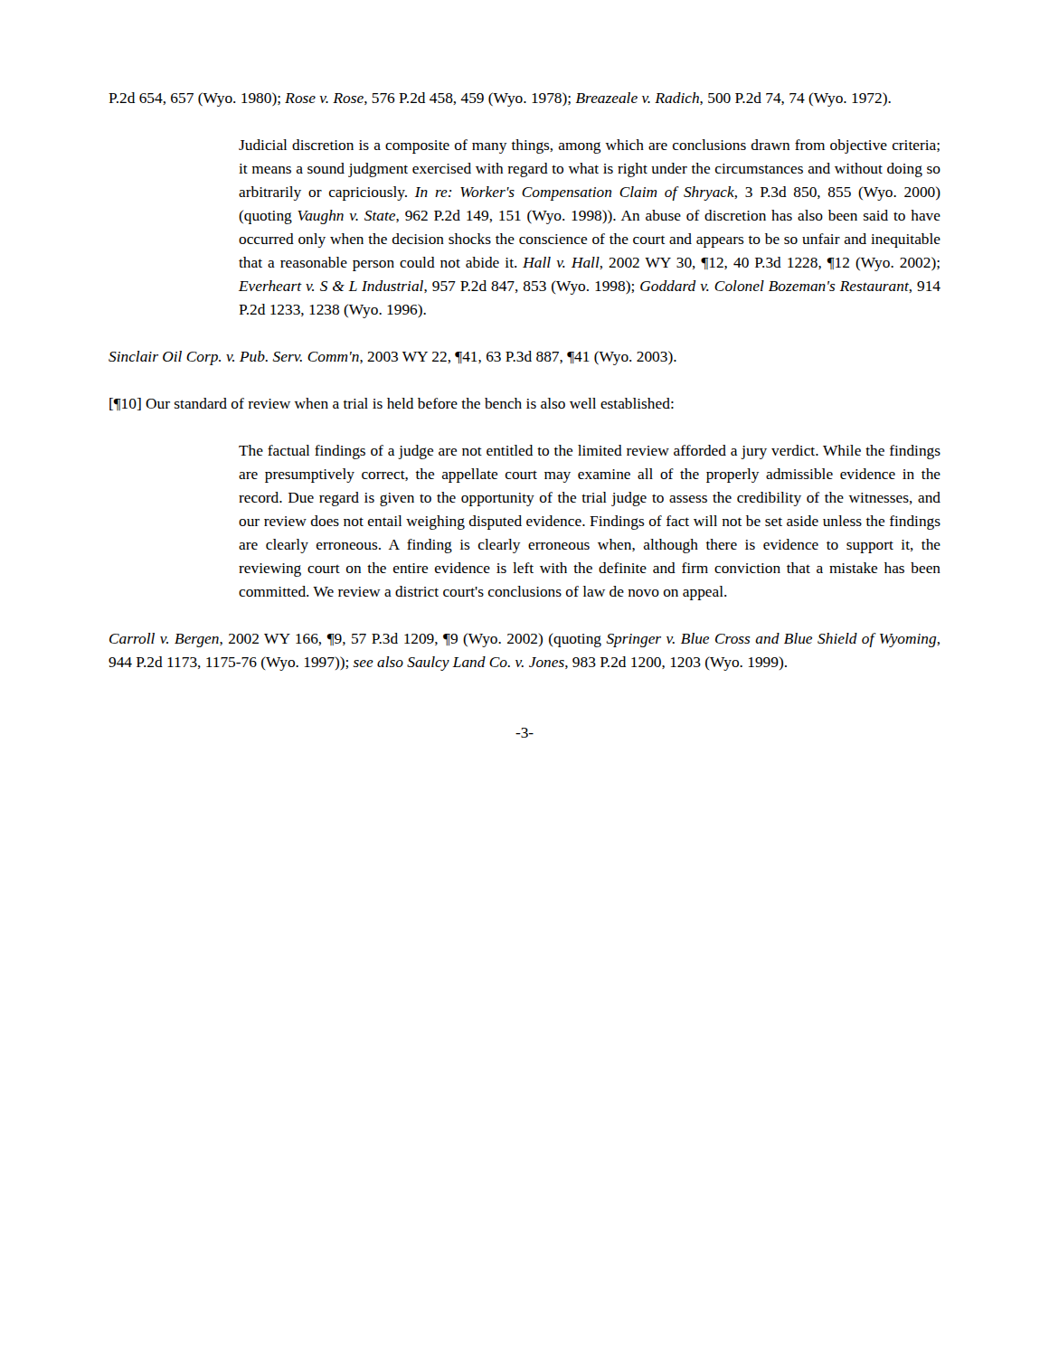P.2d 654, 657 (Wyo. 1980); Rose v. Rose, 576 P.2d 458, 459 (Wyo. 1978); Breazeale v. Radich, 500 P.2d 74, 74 (Wyo. 1972).
Judicial discretion is a composite of many things, among which are conclusions drawn from objective criteria; it means a sound judgment exercised with regard to what is right under the circumstances and without doing so arbitrarily or capriciously. In re: Worker's Compensation Claim of Shryack, 3 P.3d 850, 855 (Wyo. 2000) (quoting Vaughn v. State, 962 P.2d 149, 151 (Wyo. 1998)). An abuse of discretion has also been said to have occurred only when the decision shocks the conscience of the court and appears to be so unfair and inequitable that a reasonable person could not abide it. Hall v. Hall, 2002 WY 30, ¶12, 40 P.3d 1228, ¶12 (Wyo. 2002); Everheart v. S & L Industrial, 957 P.2d 847, 853 (Wyo. 1998); Goddard v. Colonel Bozeman's Restaurant, 914 P.2d 1233, 1238 (Wyo. 1996).
Sinclair Oil Corp. v. Pub. Serv. Comm'n, 2003 WY 22, ¶41, 63 P.3d 887, ¶41 (Wyo. 2003).
[¶10] Our standard of review when a trial is held before the bench is also well established:
The factual findings of a judge are not entitled to the limited review afforded a jury verdict. While the findings are presumptively correct, the appellate court may examine all of the properly admissible evidence in the record. Due regard is given to the opportunity of the trial judge to assess the credibility of the witnesses, and our review does not entail weighing disputed evidence. Findings of fact will not be set aside unless the findings are clearly erroneous. A finding is clearly erroneous when, although there is evidence to support it, the reviewing court on the entire evidence is left with the definite and firm conviction that a mistake has been committed. We review a district court's conclusions of law de novo on appeal.
Carroll v. Bergen, 2002 WY 166, ¶9, 57 P.3d 1209, ¶9 (Wyo. 2002) (quoting Springer v. Blue Cross and Blue Shield of Wyoming, 944 P.2d 1173, 1175-76 (Wyo. 1997)); see also Saulcy Land Co. v. Jones, 983 P.2d 1200, 1203 (Wyo. 1999).
-3-